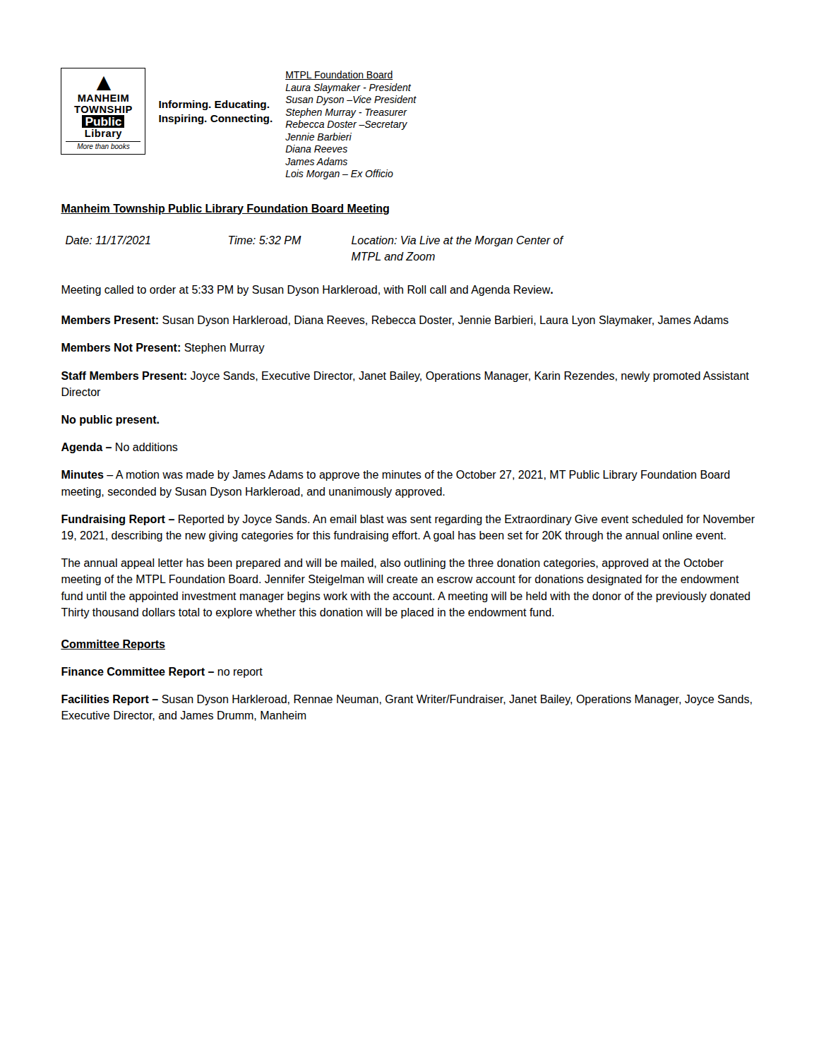▲
MANHEIM
TOWNSHIP
Public
Library
More than books
Informing. Educating.
Inspiring. Connecting.
MTPL Foundation Board
Laura Slaymaker - President
Susan Dyson –Vice President
Stephen Murray - Treasurer
Rebecca Doster –Secretary
Jennie Barbieri
Diana Reeves
James Adams
Lois Morgan – Ex Officio
Manheim Township Public Library Foundation Board Meeting
Date: 11/17/2021
Time: 5:32 PM
Location: Via Live at the Morgan Center of MTPL and Zoom
Meeting called to order at 5:33 PM by Susan Dyson Harkleroad, with Roll call and Agenda Review.
Members Present: Susan Dyson Harkleroad, Diana Reeves, Rebecca Doster, Jennie Barbieri, Laura Lyon Slaymaker, James Adams
Members Not Present: Stephen Murray
Staff Members Present: Joyce Sands, Executive Director, Janet Bailey, Operations Manager, Karin Rezendes, newly promoted Assistant Director
No public present.
Agenda – No additions
Minutes – A motion was made by James Adams to approve the minutes of the October 27, 2021, MT Public Library Foundation Board meeting, seconded by Susan Dyson Harkleroad, and unanimously approved.
Fundraising Report – Reported by Joyce Sands. An email blast was sent regarding the Extraordinary Give event scheduled for November 19, 2021, describing the new giving categories for this fundraising effort. A goal has been set for 20K through the annual online event.
The annual appeal letter has been prepared and will be mailed, also outlining the three donation categories, approved at the October meeting of the MTPL Foundation Board. Jennifer Steigelman will create an escrow account for donations designated for the endowment fund until the appointed investment manager begins work with the account. A meeting will be held with the donor of the previously donated Thirty thousand dollars total to explore whether this donation will be placed in the endowment fund.
Committee Reports
Finance Committee Report – no report
Facilities Report – Susan Dyson Harkleroad, Rennae Neuman, Grant Writer/Fundraiser, Janet Bailey, Operations Manager, Joyce Sands, Executive Director, and James Drumm, Manheim